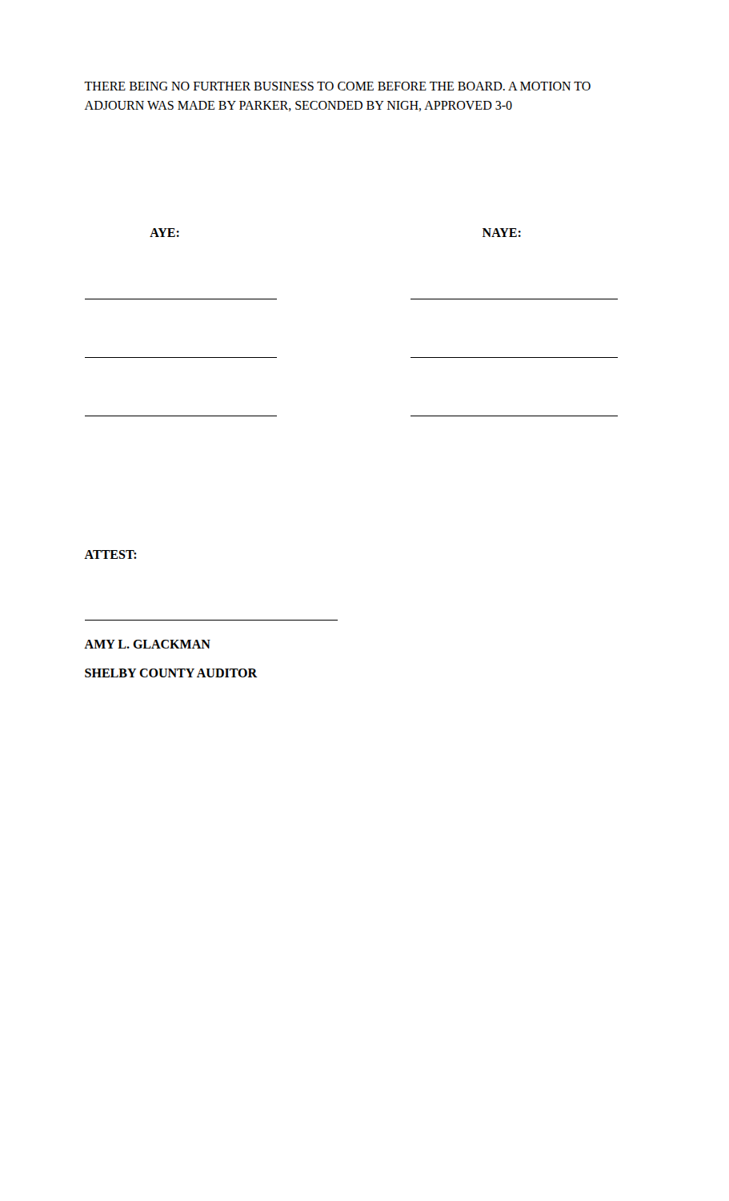THERE BEING NO FURTHER BUSINESS TO COME BEFORE THE BOARD. A MOTION TO ADJOURN WAS MADE BY PARKER, SECONDED BY NIGH, APPROVED 3-0
| AYE: | NAYE: |
| --- | --- |
ATTEST:
AMY L. GLACKMAN
SHELBY COUNTY AUDITOR